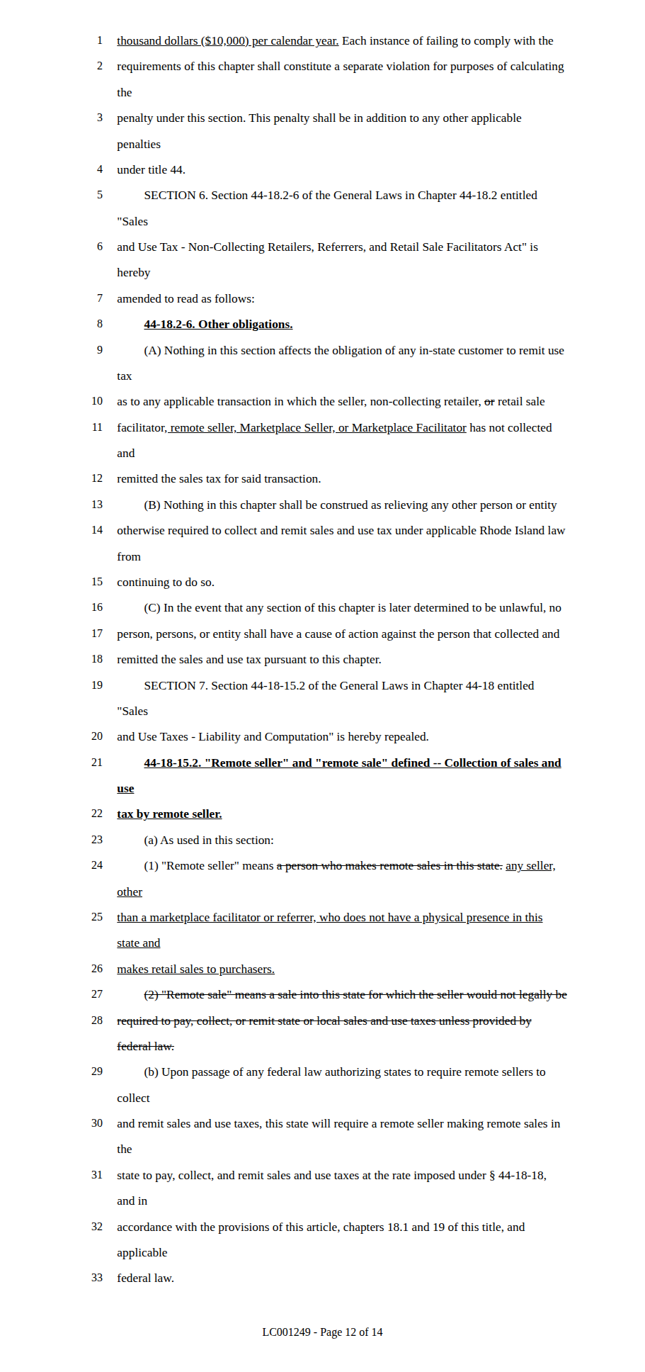thousand dollars ($10,000) per calendar year. Each instance of failing to comply with the
requirements of this chapter shall constitute a separate violation for purposes of calculating the
penalty under this section. This penalty shall be in addition to any other applicable penalties
under title 44.
SECTION 6. Section 44-18.2-6 of the General Laws in Chapter 44-18.2 entitled "Sales
and Use Tax - Non-Collecting Retailers, Referrers, and Retail Sale Facilitators Act" is hereby
amended to read as follows:
44-18.2-6. Other obligations.
(A) Nothing in this section affects the obligation of any in-state customer to remit use tax
as to any applicable transaction in which the seller, non-collecting retailer, or retail sale
facilitator, remote seller, Marketplace Seller, or Marketplace Facilitator has not collected and
remitted the sales tax for said transaction.
(B) Nothing in this chapter shall be construed as relieving any other person or entity
otherwise required to collect and remit sales and use tax under applicable Rhode Island law from
continuing to do so.
(C) In the event that any section of this chapter is later determined to be unlawful, no
person, persons, or entity shall have a cause of action against the person that collected and
remitted the sales and use tax pursuant to this chapter.
SECTION 7. Section 44-18-15.2 of the General Laws in Chapter 44-18 entitled "Sales
and Use Taxes - Liability and Computation" is hereby repealed.
44-18-15.2. "Remote seller" and "remote sale" defined -- Collection of sales and use
tax by remote seller.
(a) As used in this section:
(1) "Remote seller" means a person who makes remote sales in this state. any seller, other
than a marketplace facilitator or referrer, who does not have a physical presence in this state and
makes retail sales to purchasers.
(2) "Remote sale" means a sale into this state for which the seller would not legally be
required to pay, collect, or remit state or local sales and use taxes unless provided by federal law.
(b) Upon passage of any federal law authorizing states to require remote sellers to collect
and remit sales and use taxes, this state will require a remote seller making remote sales in the
state to pay, collect, and remit sales and use taxes at the rate imposed under § 44-18-18, and in
accordance with the provisions of this article, chapters 18.1 and 19 of this title, and applicable
federal law.
LC001249 - Page 12 of 14